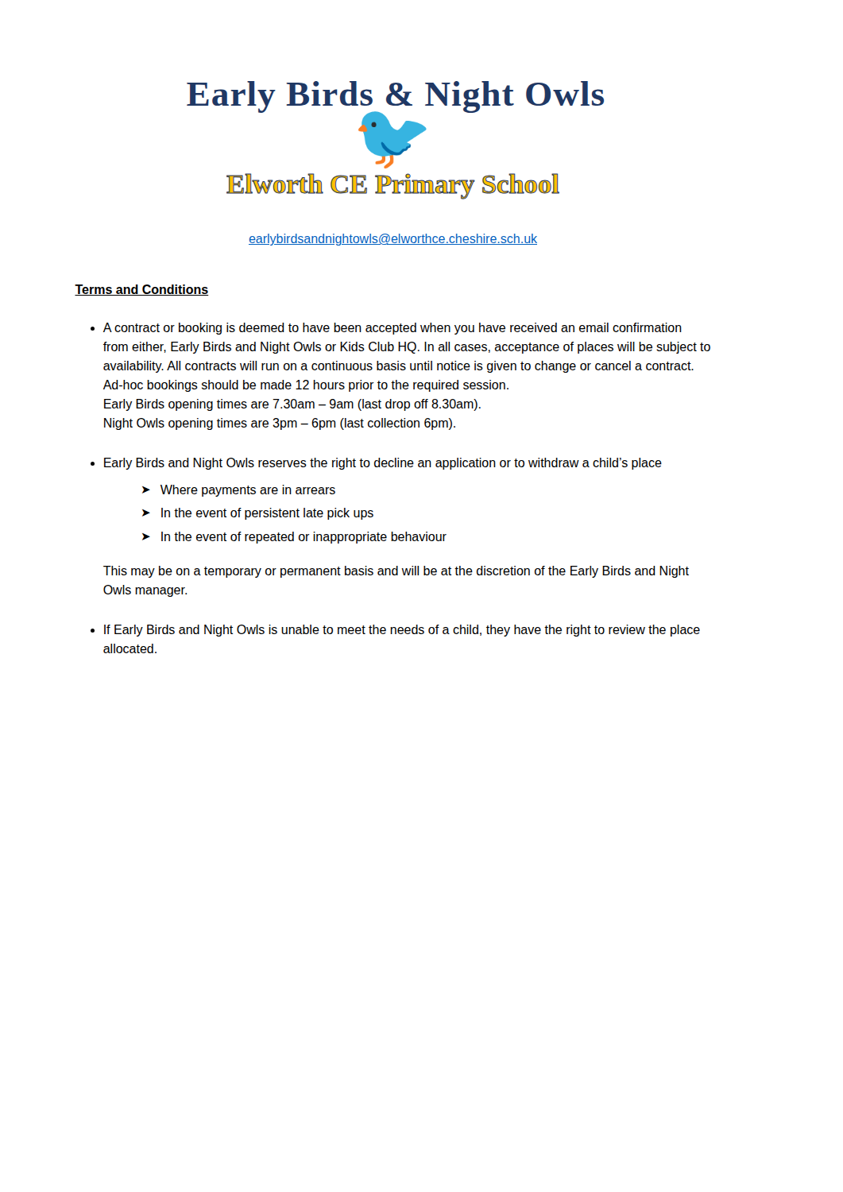Early Birds & Night Owls
🐦
Elworth CE Primary School
earlybirdsandnightowls@elworthce.cheshire.sch.uk
Terms and Conditions
A contract or booking is deemed to have been accepted when you have received an email confirmation from either, Early Birds and Night Owls or Kids Club HQ. In all cases, acceptance of places will be subject to availability. All contracts will run on a continuous basis until notice is given to change or cancel a contract. Ad-hoc bookings should be made 12 hours prior to the required session.
Early Birds opening times are 7.30am – 9am (last drop off 8.30am).
Night Owls opening times are 3pm – 6pm (last collection 6pm).
Early Birds and Night Owls reserves the right to decline an application or to withdraw a child’s place
Where payments are in arrears
In the event of persistent late pick ups
In the event of repeated or inappropriate behaviour
This may be on a temporary or permanent basis and will be at the discretion of the Early Birds and Night Owls manager.
If Early Birds and Night Owls is unable to meet the needs of a child, they have the right to review the place allocated.